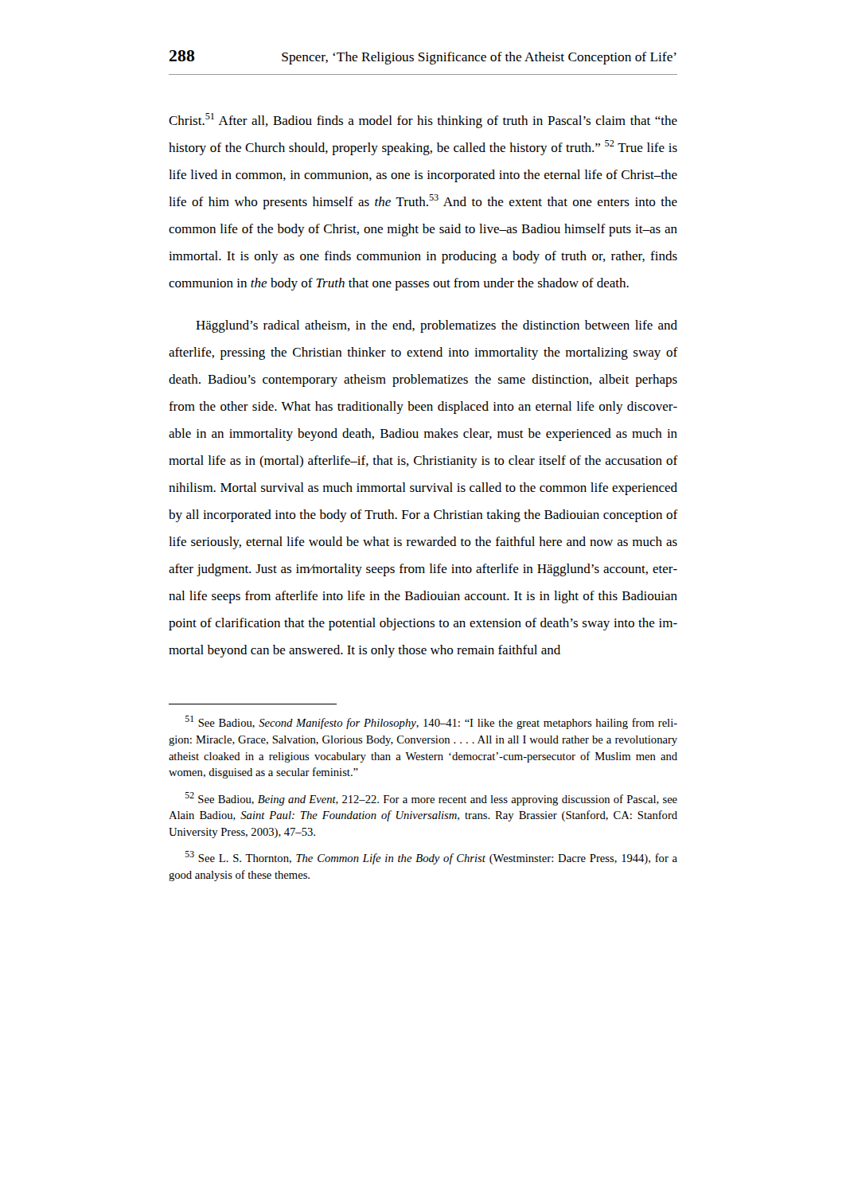288 Spencer, ‘The Religious Significance of the Atheist Conception of Life’
Christ.51 After all, Badiou finds a model for his thinking of truth in Pascal’s claim that “the history of the Church should, properly speaking, be called the history of truth.” 52 True life is life lived in common, in communion, as one is incorporated into the eternal life of Christ–the life of him who presents himself as the Truth.53 And to the extent that one enters into the common life of the body of Christ, one might be said to live–as Badiou himself puts it–as an immortal. It is only as one finds communion in producing a body of truth or, rather, finds communion in the body of Truth that one passes out from under the shadow of death.
Hägglund’s radical atheism, in the end, problematizes the distinction between life and afterlife, pressing the Christian thinker to extend into immortality the mortalizing sway of death. Badiou’s contemporary atheism problematizes the same distinction, albeit perhaps from the other side. What has traditionally been displaced into an eternal life only discoverable in an immortality beyond death, Badiou makes clear, must be experienced as much in mortal life as in (mortal) afterlife–if, that is, Christianity is to clear itself of the accusation of nihilism. Mortal survival as much immortal survival is called to the common life experienced by all incorporated into the body of Truth. For a Christian taking the Badiouian conception of life seriously, eternal life would be what is rewarded to the faithful here and now as much as after judgment. Just as im⁄mortality seeps from life into afterlife in Hägglund’s account, eternal life seeps from afterlife into life in the Badiouian account. It is in light of this Badiouian point of clarification that the potential objections to an extension of death’s sway into the immortal beyond can be answered. It is only those who remain faithful and
51 See Badiou, Second Manifesto for Philosophy, 140–41: “I like the great metaphors hailing from religion: Miracle, Grace, Salvation, Glorious Body, Conversion . . . . All in all I would rather be a revolutionary atheist cloaked in a religious vocabulary than a Western ‘democrat’-cum-persecutor of Muslim men and women, disguised as a secular feminist.”
52 See Badiou, Being and Event, 212–22. For a more recent and less approving discussion of Pascal, see Alain Badiou, Saint Paul: The Foundation of Universalism, trans. Ray Brassier (Stanford, CA: Stanford University Press, 2003), 47–53.
53 See L. S. Thornton, The Common Life in the Body of Christ (Westminster: Dacre Press, 1944), for a good analysis of these themes.